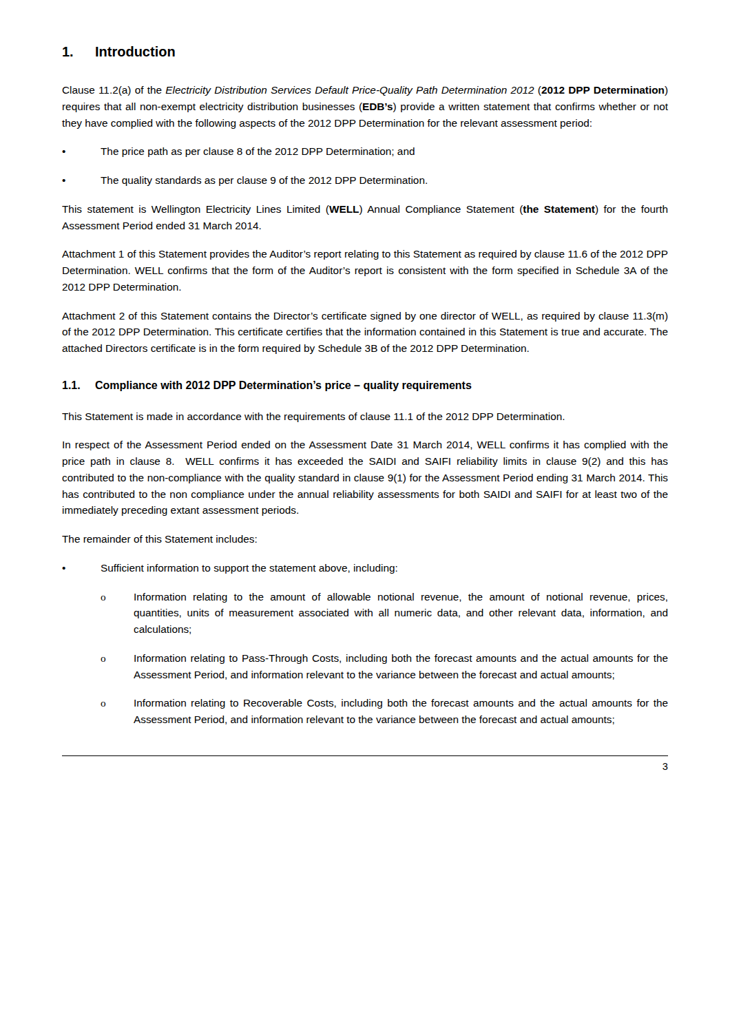1. Introduction
Clause 11.2(a) of the Electricity Distribution Services Default Price-Quality Path Determination 2012 (2012 DPP Determination) requires that all non-exempt electricity distribution businesses (EDB’s) provide a written statement that confirms whether or not they have complied with the following aspects of the 2012 DPP Determination for the relevant assessment period:
The price path as per clause 8 of the 2012 DPP Determination; and
The quality standards as per clause 9 of the 2012 DPP Determination.
This statement is Wellington Electricity Lines Limited (WELL) Annual Compliance Statement (the Statement) for the fourth Assessment Period ended 31 March 2014.
Attachment 1 of this Statement provides the Auditor’s report relating to this Statement as required by clause 11.6 of the 2012 DPP Determination. WELL confirms that the form of the Auditor’s report is consistent with the form specified in Schedule 3A of the 2012 DPP Determination.
Attachment 2 of this Statement contains the Director’s certificate signed by one director of WELL, as required by clause 11.3(m) of the 2012 DPP Determination. This certificate certifies that the information contained in this Statement is true and accurate. The attached Directors certificate is in the form required by Schedule 3B of the 2012 DPP Determination.
1.1. Compliance with 2012 DPP Determination’s price – quality requirements
This Statement is made in accordance with the requirements of clause 11.1 of the 2012 DPP Determination.
In respect of the Assessment Period ended on the Assessment Date 31 March 2014, WELL confirms it has complied with the price path in clause 8. WELL confirms it has exceeded the SAIDI and SAIFI reliability limits in clause 9(2) and this has contributed to the non-compliance with the quality standard in clause 9(1) for the Assessment Period ending 31 March 2014. This has contributed to the non compliance under the annual reliability assessments for both SAIDI and SAIFI for at least two of the immediately preceding extant assessment periods.
The remainder of this Statement includes:
Sufficient information to support the statement above, including:
Information relating to the amount of allowable notional revenue, the amount of notional revenue, prices, quantities, units of measurement associated with all numeric data, and other relevant data, information, and calculations;
Information relating to Pass-Through Costs, including both the forecast amounts and the actual amounts for the Assessment Period, and information relevant to the variance between the forecast and actual amounts;
Information relating to Recoverable Costs, including both the forecast amounts and the actual amounts for the Assessment Period, and information relevant to the variance between the forecast and actual amounts;
3